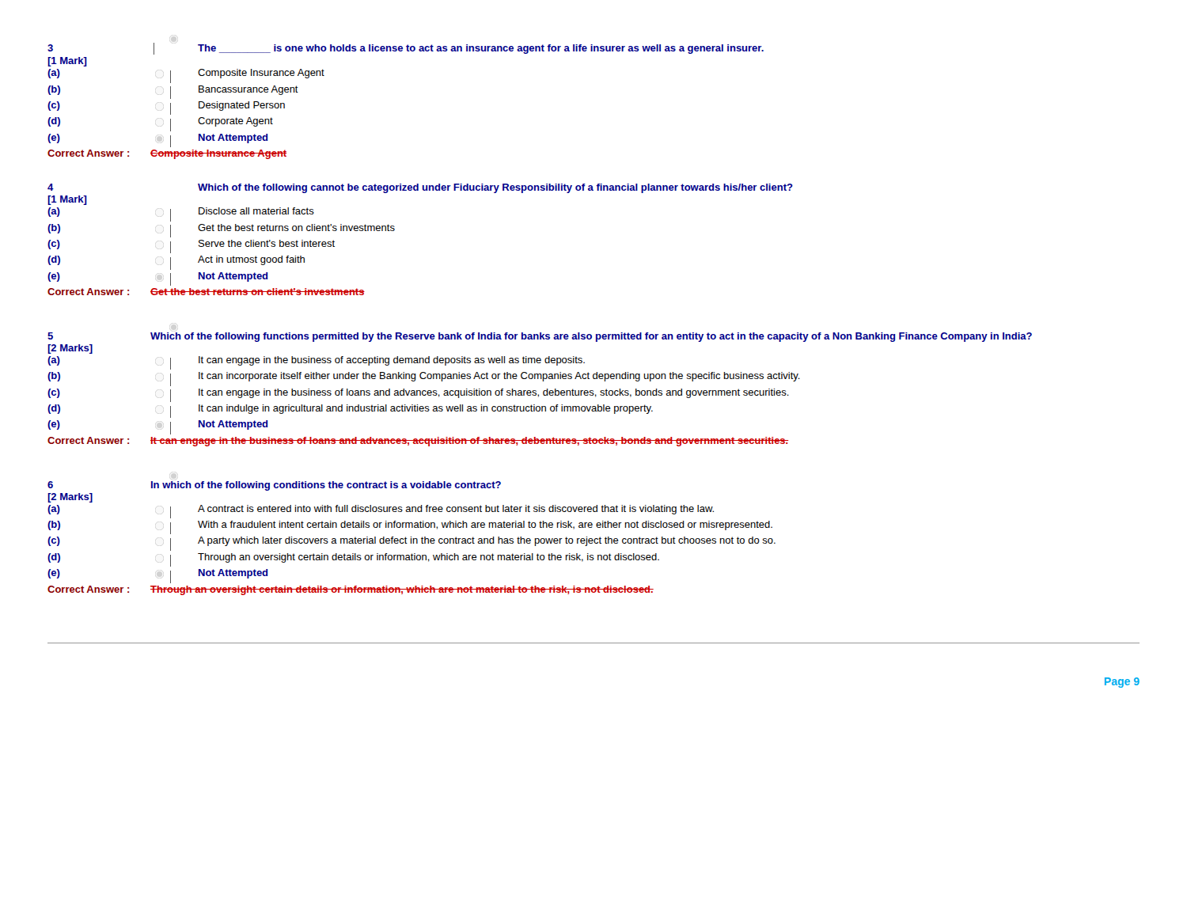| 3 | | The _________ is one who holds a license to act as an insurance agent for a life insurer as well as a general insurer. |
| [1 Mark] | | |
| (a) | | Composite Insurance Agent |
| (b) | | Bancassurance Agent |
| (c) | | Designated Person |
| (d) | | Corporate Agent |
| (e) | | Not Attempted |
| Correct Answer : | Composite Insurance Agent |
| 4 | | Which of the following cannot be categorized under Fiduciary Responsibility of a financial planner towards his/her client? |
| [1 Mark] | | |
| (a) | | Disclose all material facts |
| (b) | | Get the best returns on client's investments |
| (c) | | Serve the client's best interest |
| (d) | | Act in utmost good faith |
| (e) | | Not Attempted |
| Correct Answer : | Get the best returns on client's investments |
| 5 | Which of the following functions permitted by the Reserve bank of India for banks are also permitted for an entity to act in the capacity of a Non Banking Finance Company in India? |
| [2 Marks] | | |
| (a) | | It can engage in the business of accepting demand deposits as well as time deposits. |
| (b) | | It can incorporate itself either under the Banking Companies Act or the Companies Act depending upon the specific business activity. |
| (c) | | It can engage in the business of loans and advances, acquisition of shares, debentures, stocks, bonds and government securities. |
| (d) | | It can indulge in agricultural and industrial activities as well as in construction of immovable property. |
| (e) | | Not Attempted |
| Correct Answer : | It can engage in the business of loans and advances, acquisition of shares, debentures, stocks, bonds and government securities. |
| 6 | In which of the following conditions the contract is a voidable contract? |
| [2 Marks] | | |
| (a) | | A contract is entered into with full disclosures and free consent but later it sis discovered that it is violating the law. |
| (b) | | With a fraudulent intent certain details or information, which are material to the risk, are either not disclosed or misrepresented. |
| (c) | | A party which later discovers a material defect in the contract and has the power to reject the contract but chooses not to do so. |
| (d) | | Through an oversight certain details or information, which are not material to the risk, is not disclosed. |
| (e) | | Not Attempted |
| Correct Answer : | Through an oversight certain details or information, which are not material to the risk, is not disclosed. |
Page 9